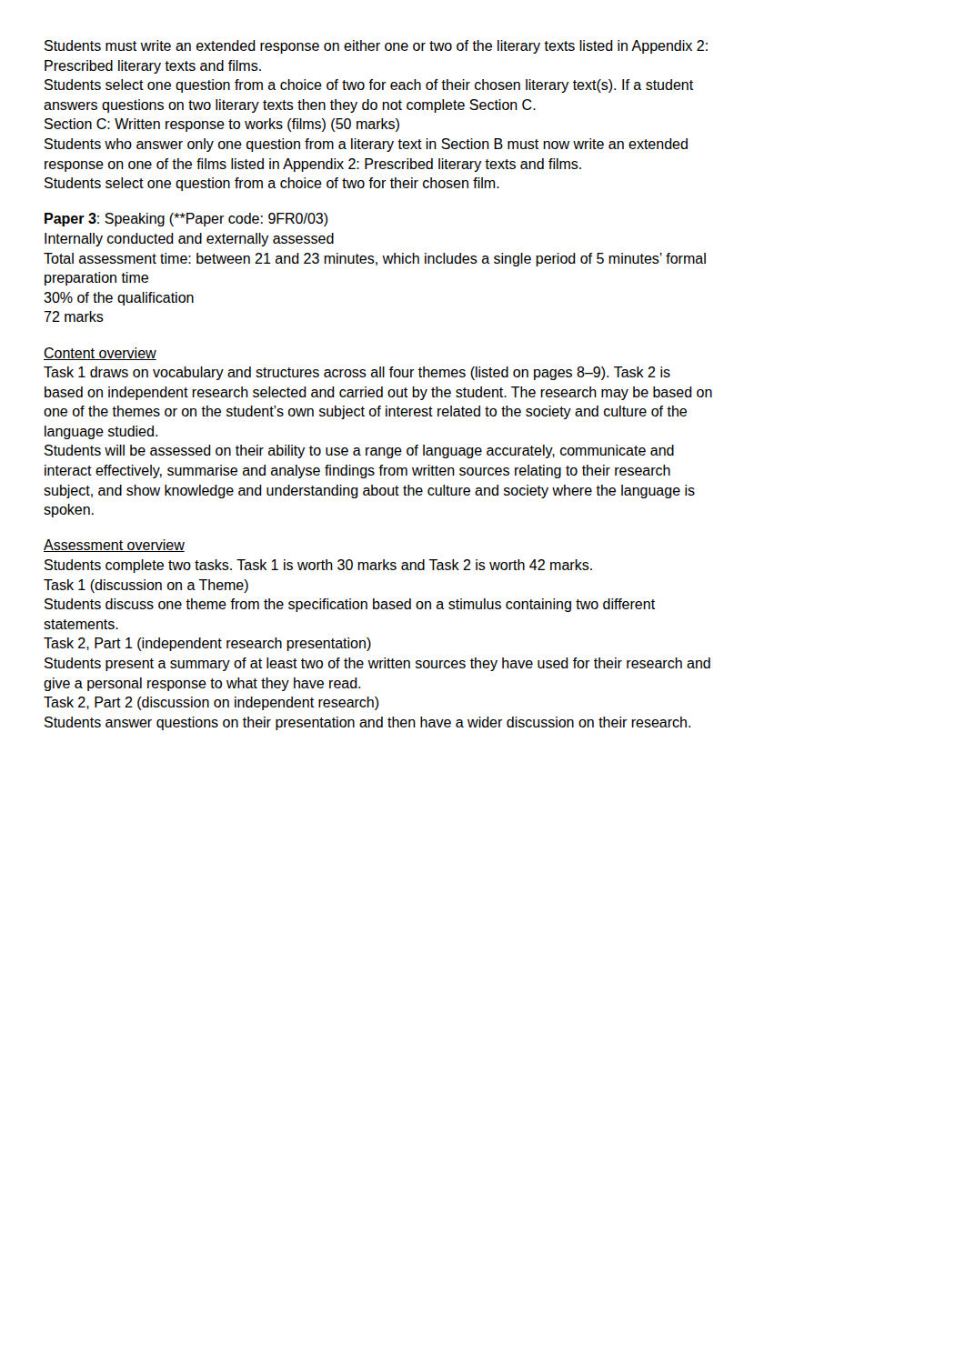Students must write an extended response on either one or two of the literary texts listed in Appendix 2: Prescribed literary texts and films.
Students select one question from a choice of two for each of their chosen literary text(s). If a student answers questions on two literary texts then they do not complete Section C.
Section C: Written response to works (films) (50 marks)
Students who answer only one question from a literary text in Section B must now write an extended response on one of the films listed in Appendix 2: Prescribed literary texts and films.
Students select one question from a choice of two for their chosen film.
Paper 3
: Speaking (**Paper code: 9FR0/03)
Internally conducted and externally assessed
Total assessment time: between 21 and 23 minutes, which includes a single period of 5 minutes’ formal preparation time
30% of the qualification
72 marks
Content overview
Task 1 draws on vocabulary and structures across all four themes (listed on pages 8–9). Task 2 is based on independent research selected and carried out by the student. The research may be based on one of the themes or on the student’s own subject of interest related to the society and culture of the language studied.
Students will be assessed on their ability to use a range of language accurately, communicate and interact effectively, summarise and analyse findings from written sources relating to their research subject, and show knowledge and understanding about the culture and society where the language is spoken.
Assessment overview
Students complete two tasks. Task 1 is worth 30 marks and Task 2 is worth 42 marks.
Task 1 (discussion on a Theme)
Students discuss one theme from the specification based on a stimulus containing two different statements.
Task 2, Part 1 (independent research presentation)
Students present a summary of at least two of the written sources they have used for their research and give a personal response to what they have read.
Task 2, Part 2 (discussion on independent research)
Students answer questions on their presentation and then have a wider discussion on their research.